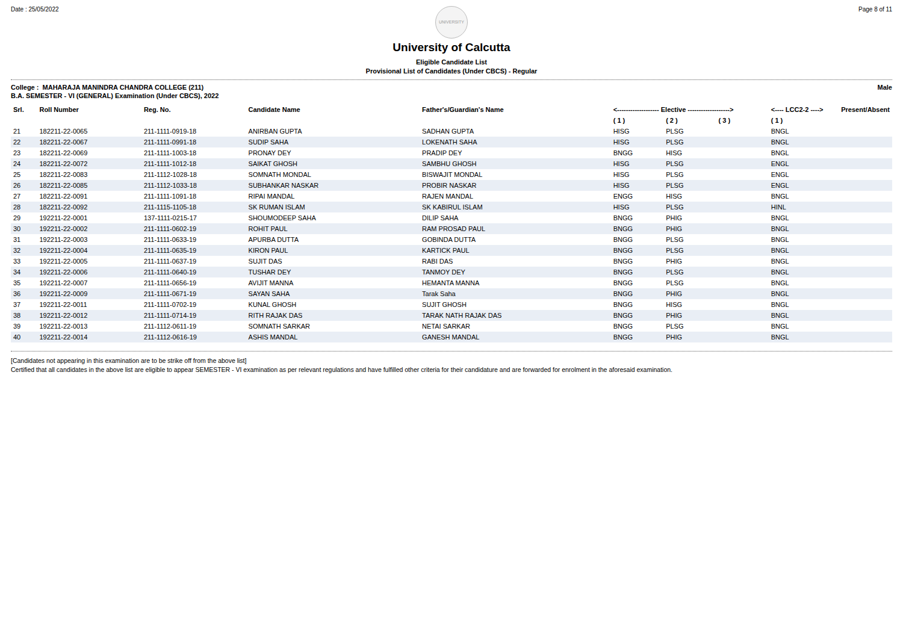Date : 25/05/2022
Page 8 of 11
UNIVERSITY OF CALCUTTA
University of Calcutta
Eligible Candidate List
Provisional List of Candidates (Under CBCS) - Regular
College : MAHARAJA MANINDRA CHANDRA COLLEGE (211) Male
B.A. SEMESTER - VI (GENERAL) Examination (Under CBCS), 2022
| Srl. | Roll Number | Reg. No. | Candidate Name | Father's/Guardian's Name | <------------------- Elective -------------------> | <---- LCC2-2 ----> | Present/Absent |
| --- | --- | --- | --- | --- | --- | --- | --- |
| ( 1 ) | ( 2 ) | ( 3 ) | ( 1 ) |
| 21 | 182211-22-0065 | 211-1111-0919-18 | ANIRBAN GUPTA | SADHAN GUPTA | HISG | PLSG | | BNGL | |
| 22 | 182211-22-0067 | 211-1111-0991-18 | SUDIP SAHA | LOKENATH SAHA | HISG | PLSG | | BNGL | |
| 23 | 182211-22-0069 | 211-1111-1003-18 | PRONAY DEY | PRADIP DEY | BNGG | HISG | | BNGL | |
| 24 | 182211-22-0072 | 211-1111-1012-18 | SAIKAT GHOSH | SAMBHU GHOSH | HISG | PLSG | | ENGL | |
| 25 | 182211-22-0083 | 211-1112-1028-18 | SOMNATH MONDAL | BISWAJIT MONDAL | HISG | PLSG | | ENGL | |
| 26 | 182211-22-0085 | 211-1112-1033-18 | SUBHANKAR NASKAR | PROBIR NASKAR | HISG | PLSG | | ENGL | |
| 27 | 182211-22-0091 | 211-1111-1091-18 | RIPAI MANDAL | RAJEN MANDAL | ENGG | HISG | | BNGL | |
| 28 | 182211-22-0092 | 211-1115-1105-18 | SK RUMAN ISLAM | SK KABIRUL ISLAM | HISG | PLSG | | HINL | |
| 29 | 192211-22-0001 | 137-1111-0215-17 | SHOUMODEEP SAHA | DILIP SAHA | BNGG | PHIG | | BNGL | |
| 30 | 192211-22-0002 | 211-1111-0602-19 | ROHIT PAUL | RAM PROSAD PAUL | BNGG | PHIG | | BNGL | |
| 31 | 192211-22-0003 | 211-1111-0633-19 | APURBA DUTTA | GOBINDA DUTTA | BNGG | PLSG | | BNGL | |
| 32 | 192211-22-0004 | 211-1111-0635-19 | KIRON PAUL | KARTICK PAUL | BNGG | PLSG | | BNGL | |
| 33 | 192211-22-0005 | 211-1111-0637-19 | SUJIT DAS | RABI DAS | BNGG | PHIG | | BNGL | |
| 34 | 192211-22-0006 | 211-1111-0640-19 | TUSHAR DEY | TANMOY DEY | BNGG | PLSG | | BNGL | |
| 35 | 192211-22-0007 | 211-1111-0656-19 | AVIJIT MANNA | HEMANTA MANNA | BNGG | PLSG | | BNGL | |
| 36 | 192211-22-0009 | 211-1111-0671-19 | SAYAN SAHA | Tarak Saha | BNGG | PHIG | | BNGL | |
| 37 | 192211-22-0011 | 211-1111-0702-19 | KUNAL GHOSH | SUJIT GHOSH | BNGG | HISG | | BNGL | |
| 38 | 192211-22-0012 | 211-1111-0714-19 | RITH RAJAK DAS | TARAK NATH RAJAK DAS | BNGG | PHIG | | BNGL | |
| 39 | 192211-22-0013 | 211-1112-0611-19 | SOMNATH SARKAR | NETAI SARKAR | BNGG | PLSG | | BNGL | |
| 40 | 192211-22-0014 | 211-1112-0616-19 | ASHIS MANDAL | GANESH MANDAL | BNGG | PHIG | | BNGL | |
[Candidates not appearing in this examination are to be strike off from the above list]
Certified that all candidates in the above list are eligible to appear SEMESTER - VI examination as per relevant regulations and have fulfilled other criteria for their candidature and are forwarded for enrolment in the aforesaid examination.